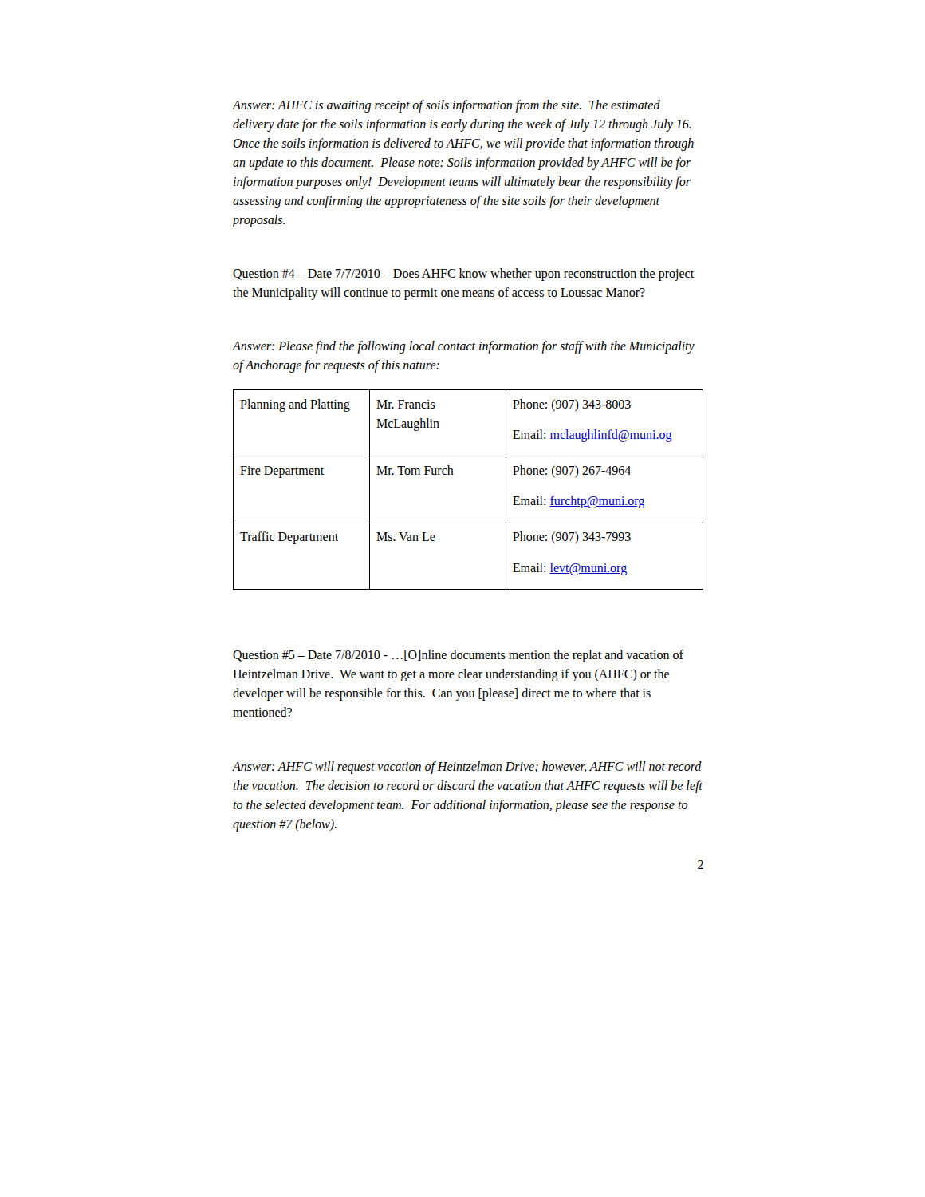Answer: AHFC is awaiting receipt of soils information from the site. The estimated delivery date for the soils information is early during the week of July 12 through July 16. Once the soils information is delivered to AHFC, we will provide that information through an update to this document. Please note: Soils information provided by AHFC will be for information purposes only! Development teams will ultimately bear the responsibility for assessing and confirming the appropriateness of the site soils for their development proposals.
Question #4 – Date 7/7/2010 – Does AHFC know whether upon reconstruction the project the Municipality will continue to permit one means of access to Loussac Manor?
Answer: Please find the following local contact information for staff with the Municipality of Anchorage for requests of this nature:
| Planning and Platting | Mr. Francis McLaughlin | Phone: (907) 343-8003 Email: mclaughlinfd@muni.og |
| Fire Department | Mr. Tom Furch | Phone: (907) 267-4964 Email: furchtp@muni.org |
| Traffic Department | Ms. Van Le | Phone: (907) 343-7993 Email: levt@muni.org |
Question #5 – Date 7/8/2010 - …[O]nline documents mention the replat and vacation of Heintzelman Drive. We want to get a more clear understanding if you (AHFC) or the developer will be responsible for this. Can you [please] direct me to where that is mentioned?
Answer: AHFC will request vacation of Heintzelman Drive; however, AHFC will not record the vacation. The decision to record or discard the vacation that AHFC requests will be left to the selected development team. For additional information, please see the response to question #7 (below).
2